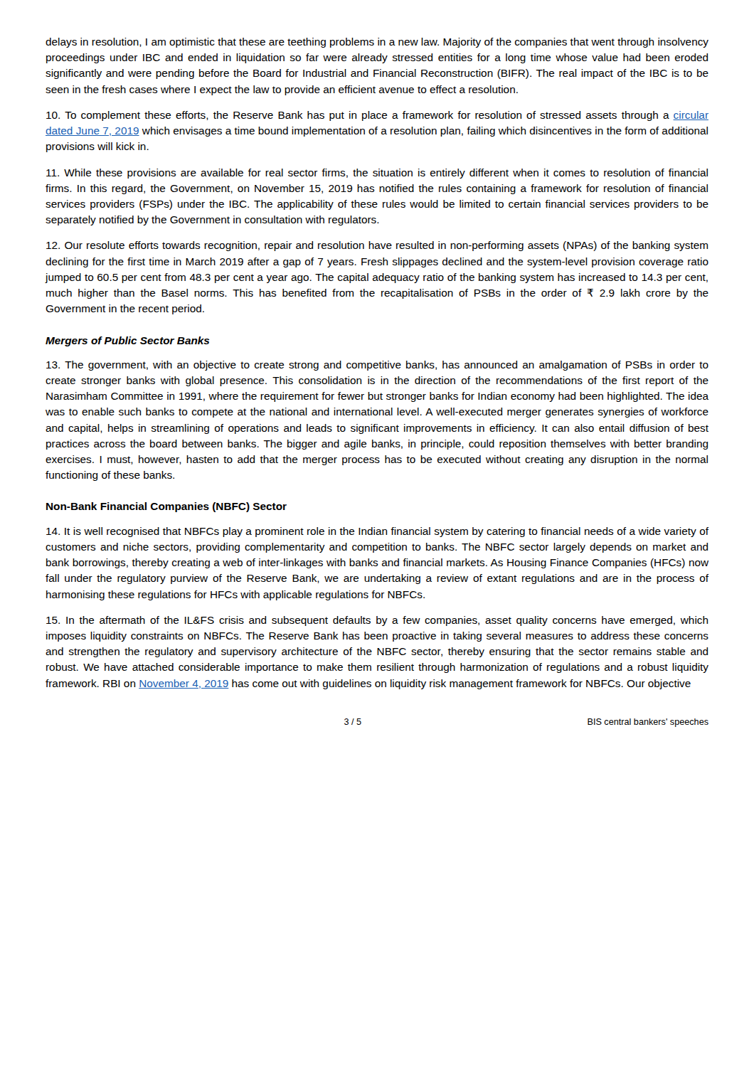delays in resolution, I am optimistic that these are teething problems in a new law. Majority of the companies that went through insolvency proceedings under IBC and ended in liquidation so far were already stressed entities for a long time whose value had been eroded significantly and were pending before the Board for Industrial and Financial Reconstruction (BIFR). The real impact of the IBC is to be seen in the fresh cases where I expect the law to provide an efficient avenue to effect a resolution.
10. To complement these efforts, the Reserve Bank has put in place a framework for resolution of stressed assets through a circular dated June 7, 2019 which envisages a time bound implementation of a resolution plan, failing which disincentives in the form of additional provisions will kick in.
11. While these provisions are available for real sector firms, the situation is entirely different when it comes to resolution of financial firms. In this regard, the Government, on November 15, 2019 has notified the rules containing a framework for resolution of financial services providers (FSPs) under the IBC. The applicability of these rules would be limited to certain financial services providers to be separately notified by the Government in consultation with regulators.
12. Our resolute efforts towards recognition, repair and resolution have resulted in non-performing assets (NPAs) of the banking system declining for the first time in March 2019 after a gap of 7 years. Fresh slippages declined and the system-level provision coverage ratio jumped to 60.5 per cent from 48.3 per cent a year ago. The capital adequacy ratio of the banking system has increased to 14.3 per cent, much higher than the Basel norms. This has benefited from the recapitalisation of PSBs in the order of ₹ 2.9 lakh crore by the Government in the recent period.
Mergers of Public Sector Banks
13. The government, with an objective to create strong and competitive banks, has announced an amalgamation of PSBs in order to create stronger banks with global presence. This consolidation is in the direction of the recommendations of the first report of the Narasimham Committee in 1991, where the requirement for fewer but stronger banks for Indian economy had been highlighted. The idea was to enable such banks to compete at the national and international level. A well-executed merger generates synergies of workforce and capital, helps in streamlining of operations and leads to significant improvements in efficiency. It can also entail diffusion of best practices across the board between banks. The bigger and agile banks, in principle, could reposition themselves with better branding exercises. I must, however, hasten to add that the merger process has to be executed without creating any disruption in the normal functioning of these banks.
Non-Bank Financial Companies (NBFC) Sector
14. It is well recognised that NBFCs play a prominent role in the Indian financial system by catering to financial needs of a wide variety of customers and niche sectors, providing complementarity and competition to banks. The NBFC sector largely depends on market and bank borrowings, thereby creating a web of inter-linkages with banks and financial markets. As Housing Finance Companies (HFCs) now fall under the regulatory purview of the Reserve Bank, we are undertaking a review of extant regulations and are in the process of harmonising these regulations for HFCs with applicable regulations for NBFCs.
15. In the aftermath of the IL&FS crisis and subsequent defaults by a few companies, asset quality concerns have emerged, which imposes liquidity constraints on NBFCs. The Reserve Bank has been proactive in taking several measures to address these concerns and strengthen the regulatory and supervisory architecture of the NBFC sector, thereby ensuring that the sector remains stable and robust. We have attached considerable importance to make them resilient through harmonization of regulations and a robust liquidity framework. RBI on November 4, 2019 has come out with guidelines on liquidity risk management framework for NBFCs. Our objective
3 / 5 BIS central bankers' speeches